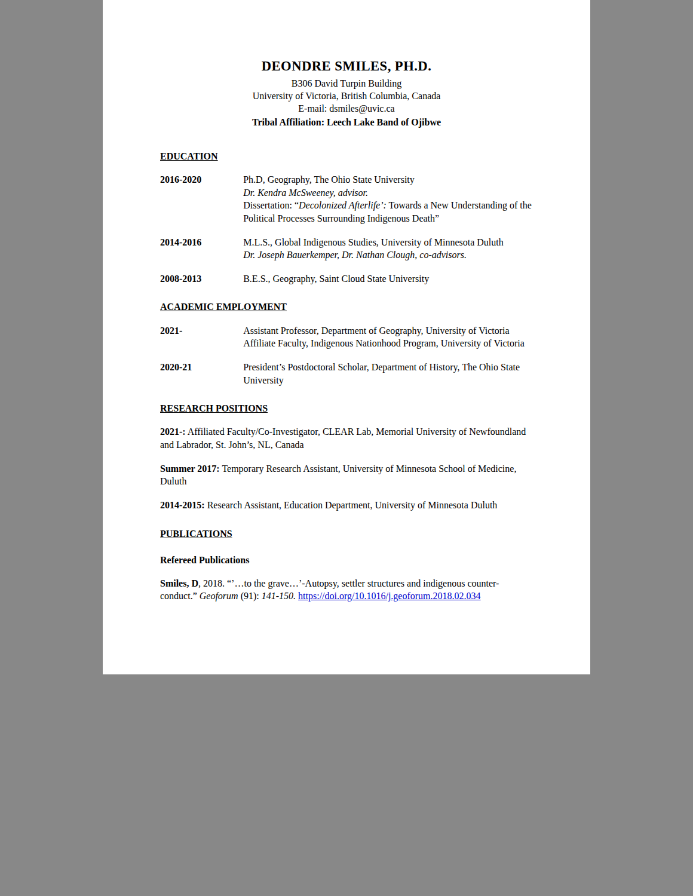DEONDRE SMILES, PH.D.
B306 David Turpin Building
University of Victoria, British Columbia, Canada
E-mail: dsmiles@uvic.ca
Tribal Affiliation: Leech Lake Band of Ojibwe
Education
| 2016-2020 | Ph.D, Geography, The Ohio State University Dr. Kendra McSweeney, advisor. Dissertation: “ Decolonized Afterlife’: Towards a New Understanding of the Political Processes Surrounding Indigenous Death” |
| 2014-2016 | M.L.S., Global Indigenous Studies, University of Minnesota Duluth Dr. Joseph Bauerkemper, Dr. Nathan Clough, co-advisors. |
| 2008-2013 | B.E.S., Geography, Saint Cloud State University |
Academic Employment
| 2021- | Assistant Professor, Department of Geography, University of Victoria Affiliate Faculty, Indigenous Nationhood Program, University of Victoria |
| 2020-21 | President’s Postdoctoral Scholar, Department of History, The Ohio State University |
Research Positions
2021-: Affiliated Faculty/Co-Investigator, CLEAR Lab, Memorial University of Newfoundland and Labrador, St. John’s, NL, Canada
Summer 2017: Temporary Research Assistant, University of Minnesota School of Medicine, Duluth
2014-2015: Research Assistant, Education Department, University of Minnesota Duluth
Publications
Refereed Publications
Smiles, D, 2018. “’…to the grave…’-Autopsy, settler structures and indigenous counter-conduct.” Geoforum (91): 141-150. https://doi.org/10.1016/j.geoforum.2018.02.034